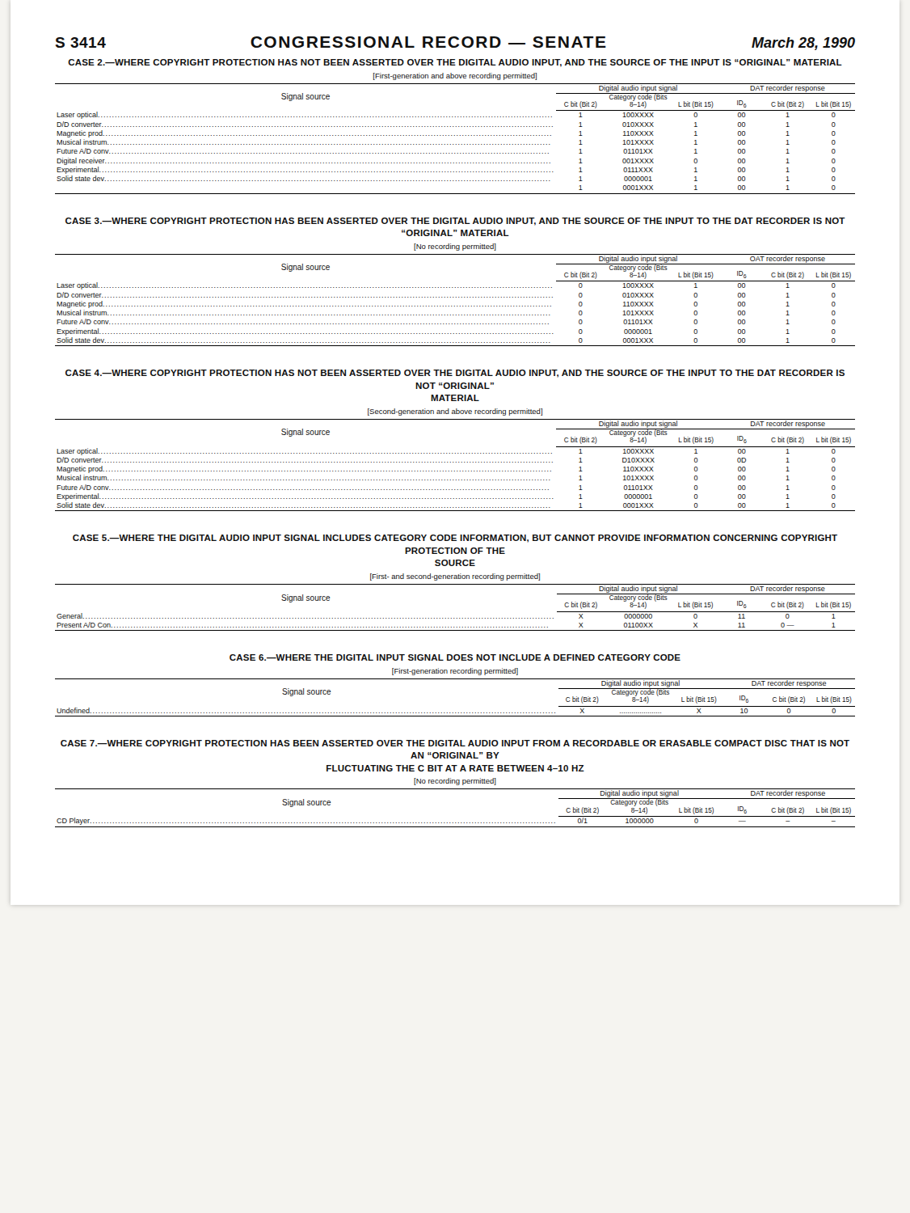S 3414
CONGRESSIONAL RECORD — SENATE
March 28, 1990
Case 2.—Where copyright protection has not been asserted over the digital audio input, and the source of the input is “original” material
[First-generation and above recording permitted]
| Signal source | Digital audio input signal | DAT recorder response |
| --- | --- | --- |
| C bit (Bit 2) | Category code (Bits 8–14) | L bit (Bit 15) | ID 6 | C bit (Bit 2) | L bit (Bit 15) |
| Laser optical ................................................................................................................................................................. | 1 | 100XXXX | 0 | 00 | 1 | 0 |
| D/D converter ................................................................................................................................................................ | 1 | 010XXXX | 1 | 00 | 1 | 0 |
| Magnetic prod ............................................................................................................................................................... | 1 | 110XXXX | 1 | 00 | 1 | 0 |
| Musical instrum ............................................................................................................................................................. | 1 | 101XXXX | 1 | 00 | 1 | 0 |
| Future A/D conv ............................................................................................................................................................ | 1 | 01101XX | 1 | 00 | 1 | 0 |
| Digital receiver .............................................................................................................................................................. | 1 | 001XXXX | 0 | 00 | 1 | 0 |
| Experimental ................................................................................................................................................................. | 1 | 0111XXX | 1 | 00 | 1 | 0 |
| Solid state dev .............................................................................................................................................................. | 1 | 0000001 | 1 | 00 | 1 | 0 |
| | 1 | 0001XXX | 1 | 00 | 1 | 0 |
Case 3.—Where copyright protection has been asserted over the digital audio input, and the source of the input to the DAT recorder is not “original” material
[No recording permitted]
| Signal source | Digital audio input signal | OAT recorder response |
| --- | --- | --- |
| C bit (Bit 2) | Category code (Bits 8–14) | L bit (Bit 15) | ID 6 | C bit (Bit 2) | L bit (Bit 15) |
| Laser optical ................................................................................................................................................................. | 0 | 100XXXX | 1 | 00 | 1 | 0 |
| D/D converter ................................................................................................................................................................ | 0 | 010XXXX | 0 | 00 | 1 | 0 |
| Magnetic prod ............................................................................................................................................................... | 0 | 110XXXX | 0 | 00 | 1 | 0 |
| Musical instrum ............................................................................................................................................................. | 0 | 101XXXX | 0 | 00 | 1 | 0 |
| Future A/D conv ............................................................................................................................................................ | 0 | 01101XX | 0 | 00 | 1 | 0 |
| Experimental ................................................................................................................................................................. | 0 | 0000001 | 0 | 00 | 1 | 0 |
| Solid state dev .............................................................................................................................................................. | 0 | 0001XXX | 0 | 00 | 1 | 0 |
Case 4.—Where copyright protection has not been asserted over the digital audio input, and the source of the input to the DAT recorder is not “original”
material
[Second-generation and above recording permitted]
| Signal source | Digital audio input signal | DAT recorder response |
| --- | --- | --- |
| C bit (Bit 2) | Category code (Bits 8–14) | L bit (Bit 15) | ID 6 | C bit (Bit 2) | L bit (Bit 15) |
| Laser optical ................................................................................................................................................................. | 1 | 100XXXX | 1 | 00 | 1 | 0 |
| D/D converter ................................................................................................................................................................ | 1 | D10XXXX | 0 | 0D | 1 | 0 |
| Magnetic prod ............................................................................................................................................................... | 1 | 110XXXX | 0 | 00 | 1 | 0 |
| Musical instrum ............................................................................................................................................................. | 1 | 101XXXX | 0 | 00 | 1 | 0 |
| Future A/D conv ............................................................................................................................................................ | 1 | 01101XX | 0 | 00 | 1 | 0 |
| Experimental ................................................................................................................................................................. | 1 | 0000001 | 0 | 00 | 1 | 0 |
| Solid state dev .............................................................................................................................................................. | 1 | 0001XXX | 0 | 00 | 1 | 0 |
Case 5.—Where the digital audio input signal includes category code information, but cannot provide information concerning copyright protection of the
source
[First- and second-generation recording permitted]
| Signal source | Digital audio input signal | DAT recorder response |
| --- | --- | --- |
| C bit (Bit 2) | Category code (Bits 8–14) | L bit (Bit 15) | ID 6 | C bit (Bit 2) | L bit (Bit 15) |
| General ....................................................................................................................................................................... | X | 0000000 | 0 | 11 | 0 | 1 |
| Present A/D Con ........................................................................................................................................................... | X | 01100XX | X | 11 | 0 — | 1 |
Case 6.—Where the digital input signal does not include a defined category code
[First-generation recording permitted]
| Signal source | Digital audio input signal | DAT recorder response |
| --- | --- | --- |
| C bit (Bit 2) | Category code (Bits 8–14) | L bit (Bit 15) | ID 6 | C bit (Bit 2) | L bit (Bit 15) |
| Undefined ..................................................................................................................................................................... | X | ..................... | X | 10 | 0 | 0 |
Case 7.—Where copyright protection has been asserted over the digital audio input from a recordable or erasable compact disc that is not an “original” by
fluctuating the C bit at a rate between 4–10 Hz
[No recording permitted]
| Signal source | Digital audio input signal | DAT recorder response |
| --- | --- | --- |
| C bit (Bit 2) | Category code (Bits 8–14) | L bit (Bit 15) | ID 6 | C bit (Bit 2) | L bit (Bit 15) |
| CD Player ..................................................................................................................................................................... | 0/1 | 1000000 | 0 | — | – | – |